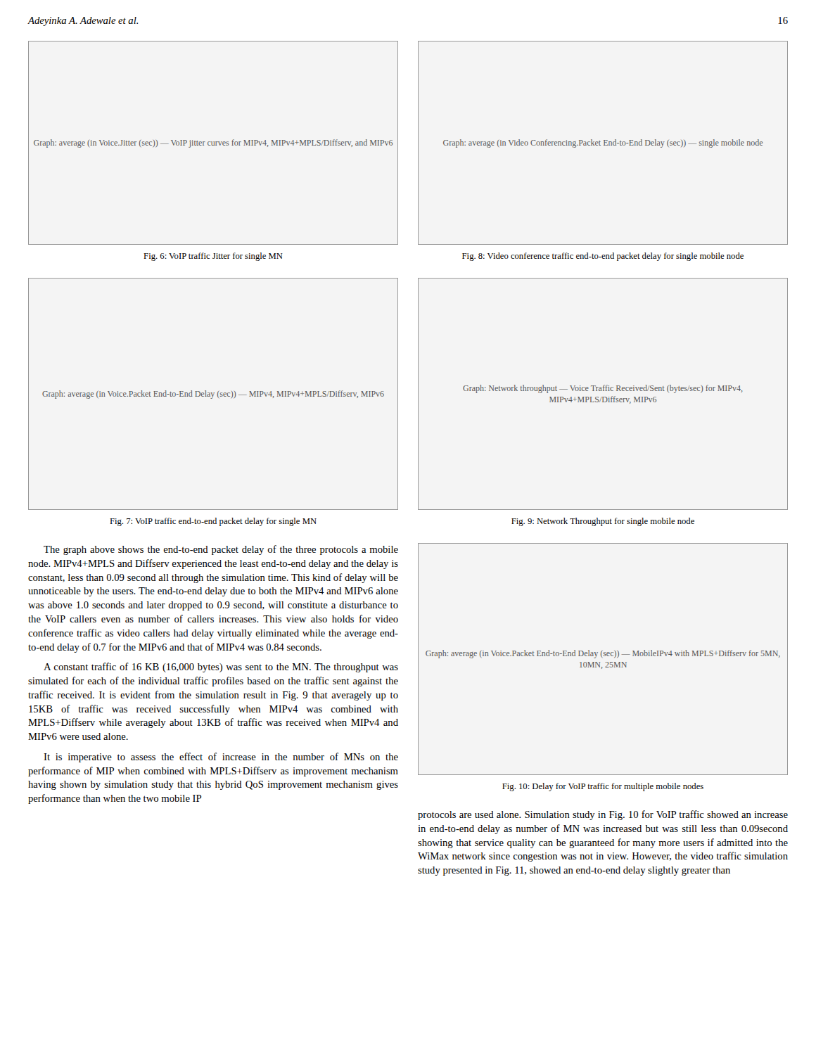Adeyinka A. Adewale et al. 16
Graph: average (in Voice.Jitter (sec)) — VoIP jitter curves for MIPv4, MIPv4+MPLS/Diffserv, and MIPv6
Fig. 6: VoIP traffic Jitter for single MN
Graph: average (in Voice.Packet End-to-End Delay (sec)) — MIPv4, MIPv4+MPLS/Diffserv, MIPv6
Fig. 7: VoIP traffic end-to-end packet delay for single MN
The graph above shows the end-to-end packet delay of the three protocols a mobile node. MIPv4+MPLS and Diffserv experienced the least end-to-end delay and the delay is constant, less than 0.09 second all through the simulation time. This kind of delay will be unnoticeable by the users. The end-to-end delay due to both the MIPv4 and MIPv6 alone was above 1.0 seconds and later dropped to 0.9 second, will constitute a disturbance to the VoIP callers even as number of callers increases. This view also holds for video conference traffic as video callers had delay virtually eliminated while the average end-to-end delay of 0.7 for the MIPv6 and that of MIPv4 was 0.84 seconds.
A constant traffic of 16 KB (16,000 bytes) was sent to the MN. The throughput was simulated for each of the individual traffic profiles based on the traffic sent against the traffic received. It is evident from the simulation result in Fig. 9 that averagely up to 15KB of traffic was received successfully when MIPv4 was combined with MPLS+Diffserv while averagely about 13KB of traffic was received when MIPv4 and MIPv6 were used alone.
It is imperative to assess the effect of increase in the number of MNs on the performance of MIP when combined with MPLS+Diffserv as improvement mechanism having shown by simulation study that this hybrid QoS improvement mechanism gives performance than when the two mobile IP
Graph: average (in Video Conferencing.Packet End-to-End Delay (sec)) — single mobile node
Fig. 8: Video conference traffic end-to-end packet delay for single mobile node
Graph: Network throughput — Voice Traffic Received/Sent (bytes/sec) for MIPv4, MIPv4+MPLS/Diffserv, MIPv6
Fig. 9: Network Throughput for single mobile node
Graph: average (in Voice.Packet End-to-End Delay (sec)) — MobileIPv4 with MPLS+Diffserv for 5MN, 10MN, 25MN
Fig. 10: Delay for VoIP traffic for multiple mobile nodes
protocols are used alone. Simulation study in Fig. 10 for VoIP traffic showed an increase in end-to-end delay as number of MN was increased but was still less than 0.09second showing that service quality can be guaranteed for many more users if admitted into the WiMax network since congestion was not in view. However, the video traffic simulation study presented in Fig. 11, showed an end-to-end delay slightly greater than